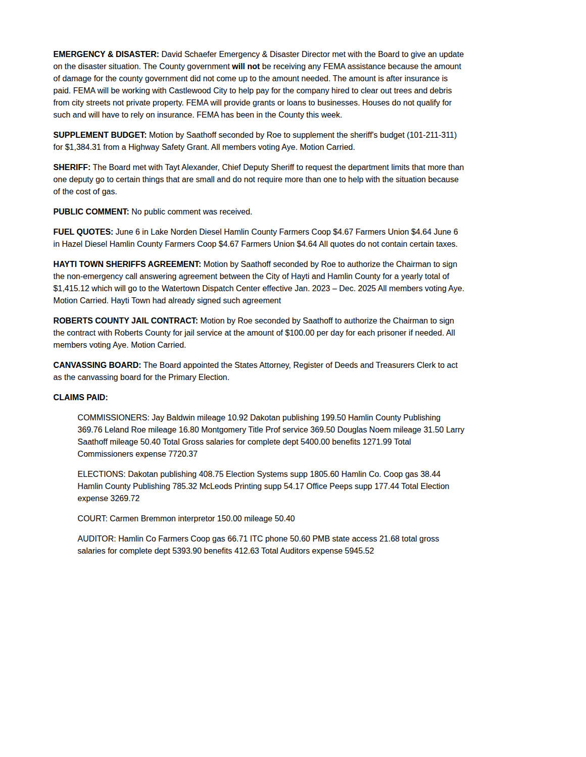EMERGENCY & DISASTER: David Schaefer Emergency & Disaster Director met with the Board to give an update on the disaster situation. The County government will not be receiving any FEMA assistance because the amount of damage for the county government did not come up to the amount needed. The amount is after insurance is paid. FEMA will be working with Castlewood City to help pay for the company hired to clear out trees and debris from city streets not private property. FEMA will provide grants or loans to businesses. Houses do not qualify for such and will have to rely on insurance. FEMA has been in the County this week.
SUPPLEMENT BUDGET: Motion by Saathoff seconded by Roe to supplement the sheriff's budget (101-211-311) for $1,384.31 from a Highway Safety Grant. All members voting Aye. Motion Carried.
SHERIFF: The Board met with Tayt Alexander, Chief Deputy Sheriff to request the department limits that more than one deputy go to certain things that are small and do not require more than one to help with the situation because of the cost of gas.
PUBLIC COMMENT: No public comment was received.
FUEL QUOTES: June 6 in Lake Norden Diesel Hamlin County Farmers Coop $4.67 Farmers Union $4.64 June 6 in Hazel Diesel Hamlin County Farmers Coop $4.67 Farmers Union $4.64 All quotes do not contain certain taxes.
HAYTI TOWN SHERIFFS AGREEMENT: Motion by Saathoff seconded by Roe to authorize the Chairman to sign the non-emergency call answering agreement between the City of Hayti and Hamlin County for a yearly total of $1,415.12 which will go to the Watertown Dispatch Center effective Jan. 2023 – Dec. 2025 All members voting Aye. Motion Carried. Hayti Town had already signed such agreement
ROBERTS COUNTY JAIL CONTRACT: Motion by Roe seconded by Saathoff to authorize the Chairman to sign the contract with Roberts County for jail service at the amount of $100.00 per day for each prisoner if needed. All members voting Aye. Motion Carried.
CANVASSING BOARD: The Board appointed the States Attorney, Register of Deeds and Treasurers Clerk to act as the canvassing board for the Primary Election.
CLAIMS PAID:
COMMISSIONERS: Jay Baldwin mileage 10.92 Dakotan publishing 199.50 Hamlin County Publishing 369.76 Leland Roe mileage 16.80 Montgomery Title Prof service 369.50 Douglas Noem mileage 31.50 Larry Saathoff mileage 50.40 Total Gross salaries for complete dept 5400.00 benefits 1271.99 Total Commissioners expense 7720.37
ELECTIONS: Dakotan publishing 408.75 Election Systems supp 1805.60 Hamlin Co. Coop gas 38.44 Hamlin County Publishing 785.32 McLeods Printing supp 54.17 Office Peeps supp 177.44 Total Election expense 3269.72
COURT: Carmen Bremmon interpretor 150.00 mileage 50.40
AUDITOR: Hamlin Co Farmers Coop gas 66.71 ITC phone 50.60 PMB state access 21.68 total gross salaries for complete dept 5393.90 benefits 412.63 Total Auditors expense 5945.52